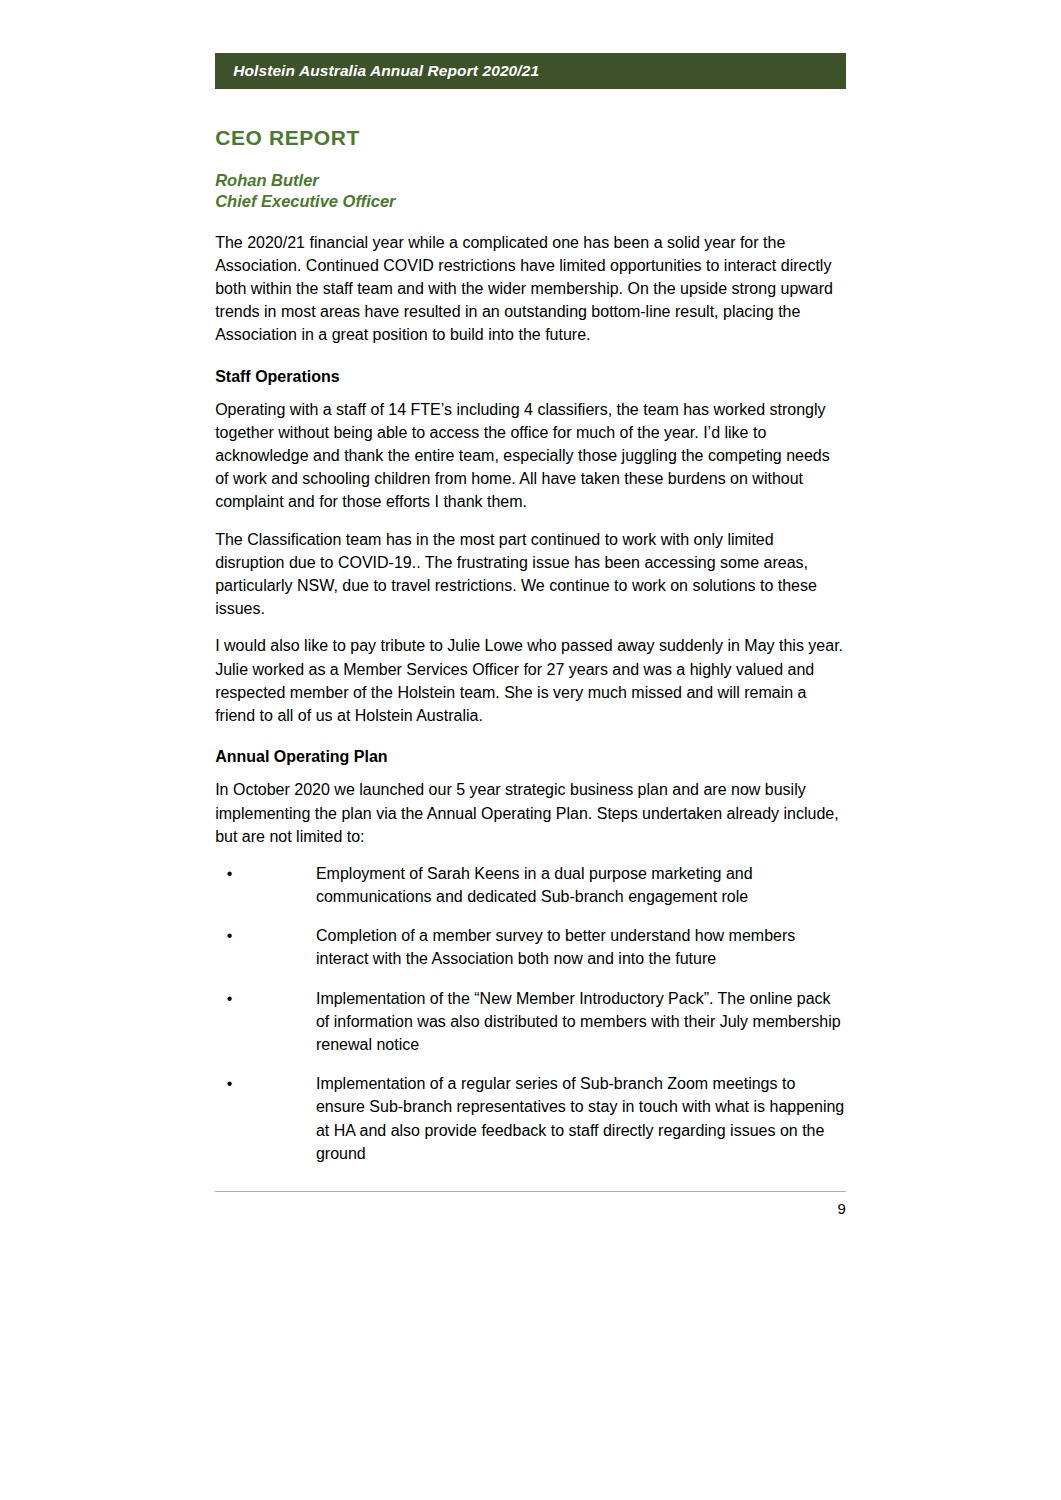Holstein Australia Annual Report 2020/21
CEO REPORT
Rohan Butler
Chief Executive Officer
The 2020/21 financial year while a complicated one has been a solid year for the Association. Continued COVID restrictions have limited opportunities to interact directly both within the staff team and with the wider membership. On the upside strong upward trends in most areas have resulted in an outstanding bottom-line result, placing the Association in a great position to build into the future.
Staff Operations
Operating with a staff of 14 FTE’s including 4 classifiers, the team has worked strongly together without being able to access the office for much of the year. I’d like to acknowledge and thank the entire team, especially those juggling the competing needs of work and schooling children from home. All have taken these burdens on without complaint and for those efforts I thank them.
The Classification team has in the most part continued to work with only limited disruption due to COVID-19.. The frustrating issue has been accessing some areas, particularly NSW, due to travel restrictions. We continue to work on solutions to these issues.
I would also like to pay tribute to Julie Lowe who passed away suddenly in May this year. Julie worked as a Member Services Officer for 27 years and was a highly valued and respected member of the Holstein team. She is very much missed and will remain a friend to all of us at Holstein Australia.
Annual Operating Plan
In October 2020 we launched our 5 year strategic business plan and are now busily implementing the plan via the Annual Operating Plan. Steps undertaken already include, but are not limited to:
Employment of Sarah Keens in a dual purpose marketing and communications and dedicated Sub-branch engagement role
Completion of a member survey to better understand how members interact with the Association both now and into the future
Implementation of the “New Member Introductory Pack”. The online pack of information was also distributed to members with their July membership renewal notice
Implementation of a regular series of Sub-branch Zoom meetings to ensure Sub-branch representatives to stay in touch with what is happening at HA and also provide feedback to staff directly regarding issues on the ground
9